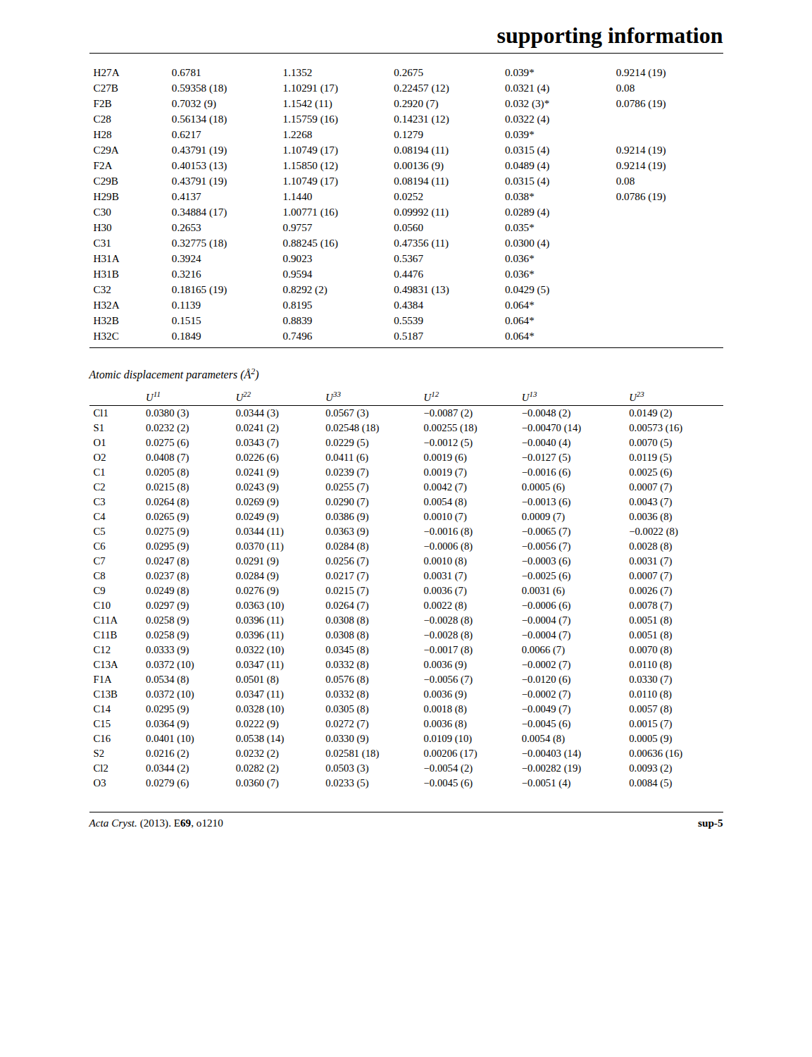supporting information
| H27A | 0.6781 | 1.1352 | 0.2675 | 0.039* | 0.9214 (19) |
| C27B | 0.59358 (18) | 1.10291 (17) | 0.22457 (12) | 0.0321 (4) | 0.08 |
| F2B | 0.7032 (9) | 1.1542 (11) | 0.2920 (7) | 0.032 (3)* | 0.0786 (19) |
| C28 | 0.56134 (18) | 1.15759 (16) | 0.14231 (12) | 0.0322 (4) | |
| H28 | 0.6217 | 1.2268 | 0.1279 | 0.039* | |
| C29A | 0.43791 (19) | 1.10749 (17) | 0.08194 (11) | 0.0315 (4) | 0.9214 (19) |
| F2A | 0.40153 (13) | 1.15850 (12) | 0.00136 (9) | 0.0489 (4) | 0.9214 (19) |
| C29B | 0.43791 (19) | 1.10749 (17) | 0.08194 (11) | 0.0315 (4) | 0.08 |
| H29B | 0.4137 | 1.1440 | 0.0252 | 0.038* | 0.0786 (19) |
| C30 | 0.34884 (17) | 1.00771 (16) | 0.09992 (11) | 0.0289 (4) | |
| H30 | 0.2653 | 0.9757 | 0.0560 | 0.035* | |
| C31 | 0.32775 (18) | 0.88245 (16) | 0.47356 (11) | 0.0300 (4) | |
| H31A | 0.3924 | 0.9023 | 0.5367 | 0.036* | |
| H31B | 0.3216 | 0.9594 | 0.4476 | 0.036* | |
| C32 | 0.18165 (19) | 0.8292 (2) | 0.49831 (13) | 0.0429 (5) | |
| H32A | 0.1139 | 0.8195 | 0.4384 | 0.064* | |
| H32B | 0.1515 | 0.8839 | 0.5539 | 0.064* | |
| H32C | 0.1849 | 0.7496 | 0.5187 | 0.064* | |
Atomic displacement parameters (Å2)
| | U 11 | U 22 | U 33 | U 12 | U 13 | U 23 |
| --- | --- | --- | --- | --- | --- | --- |
| Cl1 | 0.0380 (3) | 0.0344 (3) | 0.0567 (3) | −0.0087 (2) | −0.0048 (2) | 0.0149 (2) |
| S1 | 0.0232 (2) | 0.0241 (2) | 0.02548 (18) | 0.00255 (18) | −0.00470 (14) | 0.00573 (16) |
| O1 | 0.0275 (6) | 0.0343 (7) | 0.0229 (5) | −0.0012 (5) | −0.0040 (4) | 0.0070 (5) |
| O2 | 0.0408 (7) | 0.0226 (6) | 0.0411 (6) | 0.0019 (6) | −0.0127 (5) | 0.0119 (5) |
| C1 | 0.0205 (8) | 0.0241 (9) | 0.0239 (7) | 0.0019 (7) | −0.0016 (6) | 0.0025 (6) |
| C2 | 0.0215 (8) | 0.0243 (9) | 0.0255 (7) | 0.0042 (7) | 0.0005 (6) | 0.0007 (7) |
| C3 | 0.0264 (8) | 0.0269 (9) | 0.0290 (7) | 0.0054 (8) | −0.0013 (6) | 0.0043 (7) |
| C4 | 0.0265 (9) | 0.0249 (9) | 0.0386 (9) | 0.0010 (7) | 0.0009 (7) | 0.0036 (8) |
| C5 | 0.0275 (9) | 0.0344 (11) | 0.0363 (9) | −0.0016 (8) | −0.0065 (7) | −0.0022 (8) |
| C6 | 0.0295 (9) | 0.0370 (11) | 0.0284 (8) | −0.0006 (8) | −0.0056 (7) | 0.0028 (8) |
| C7 | 0.0247 (8) | 0.0291 (9) | 0.0256 (7) | 0.0010 (8) | −0.0003 (6) | 0.0031 (7) |
| C8 | 0.0237 (8) | 0.0284 (9) | 0.0217 (7) | 0.0031 (7) | −0.0025 (6) | 0.0007 (7) |
| C9 | 0.0249 (8) | 0.0276 (9) | 0.0215 (7) | 0.0036 (7) | 0.0031 (6) | 0.0026 (7) |
| C10 | 0.0297 (9) | 0.0363 (10) | 0.0264 (7) | 0.0022 (8) | −0.0006 (6) | 0.0078 (7) |
| C11A | 0.0258 (9) | 0.0396 (11) | 0.0308 (8) | −0.0028 (8) | −0.0004 (7) | 0.0051 (8) |
| C11B | 0.0258 (9) | 0.0396 (11) | 0.0308 (8) | −0.0028 (8) | −0.0004 (7) | 0.0051 (8) |
| C12 | 0.0333 (9) | 0.0322 (10) | 0.0345 (8) | −0.0017 (8) | 0.0066 (7) | 0.0070 (8) |
| C13A | 0.0372 (10) | 0.0347 (11) | 0.0332 (8) | 0.0036 (9) | −0.0002 (7) | 0.0110 (8) |
| F1A | 0.0534 (8) | 0.0501 (8) | 0.0576 (8) | −0.0056 (7) | −0.0120 (6) | 0.0330 (7) |
| C13B | 0.0372 (10) | 0.0347 (11) | 0.0332 (8) | 0.0036 (9) | −0.0002 (7) | 0.0110 (8) |
| C14 | 0.0295 (9) | 0.0328 (10) | 0.0305 (8) | 0.0018 (8) | −0.0049 (7) | 0.0057 (8) |
| C15 | 0.0364 (9) | 0.0222 (9) | 0.0272 (7) | 0.0036 (8) | −0.0045 (6) | 0.0015 (7) |
| C16 | 0.0401 (10) | 0.0538 (14) | 0.0330 (9) | 0.0109 (10) | 0.0054 (8) | 0.0005 (9) |
| S2 | 0.0216 (2) | 0.0232 (2) | 0.02581 (18) | 0.00206 (17) | −0.00403 (14) | 0.00636 (16) |
| Cl2 | 0.0344 (2) | 0.0282 (2) | 0.0503 (3) | −0.0054 (2) | −0.00282 (19) | 0.0093 (2) |
| O3 | 0.0279 (6) | 0.0360 (7) | 0.0233 (5) | −0.0045 (6) | −0.0051 (4) | 0.0084 (5) |
Acta Cryst. (2013). E69, o1210
sup-5